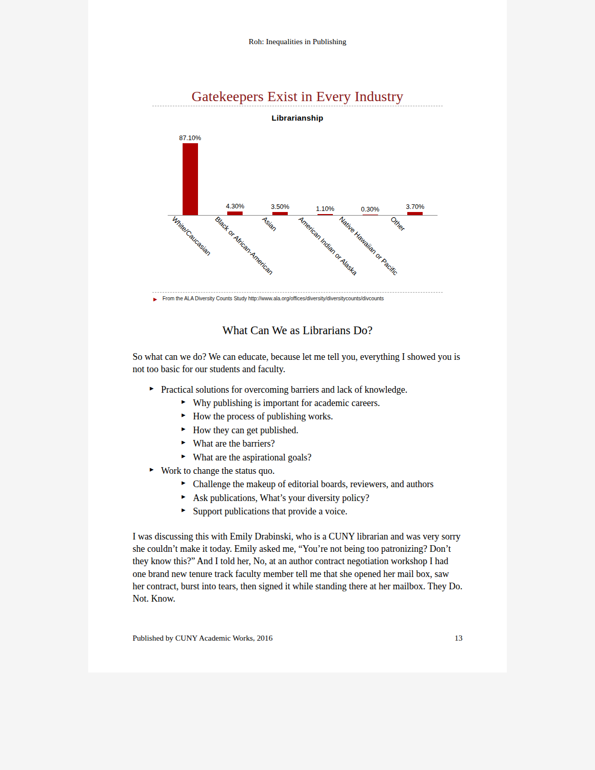Roh: Inequalities in Publishing
Gatekeepers Exist in Every Industry
Librarianship
87.10%
4.30%
3.50%
1.10%
0.30%
3.70%
White/Caucasian
Black or African-American
Asian
American Indian or Alaska
Native Hawaiian or Pacific
Other
► From the ALA Diversity Counts Study http://www.ala.org/offices/diversity/diversitycounts/divcounts
What Can We as Librarians Do?
So what can we do? We can educate, because let me tell you, everything I showed you is not too basic for our students and faculty.
Practical solutions for overcoming barriers and lack of knowledge.
Why publishing is important for academic careers.
How the process of publishing works.
How they can get published.
What are the barriers?
What are the aspirational goals?
Work to change the status quo.
Challenge the makeup of editorial boards, reviewers, and authors
Ask publications, What’s your diversity policy?
Support publications that provide a voice.
I was discussing this with Emily Drabinski, who is a CUNY librarian and was very sorry she couldn’t make it today. Emily asked me, “You’re not being too patronizing? Don’t they know this?” And I told her, No, at an author contract negotiation workshop I had one brand new tenure track faculty member tell me that she opened her mail box, saw her contract, burst into tears, then signed it while standing there at her mailbox. They Do. Not. Know.
Published by CUNY Academic Works, 2016 13